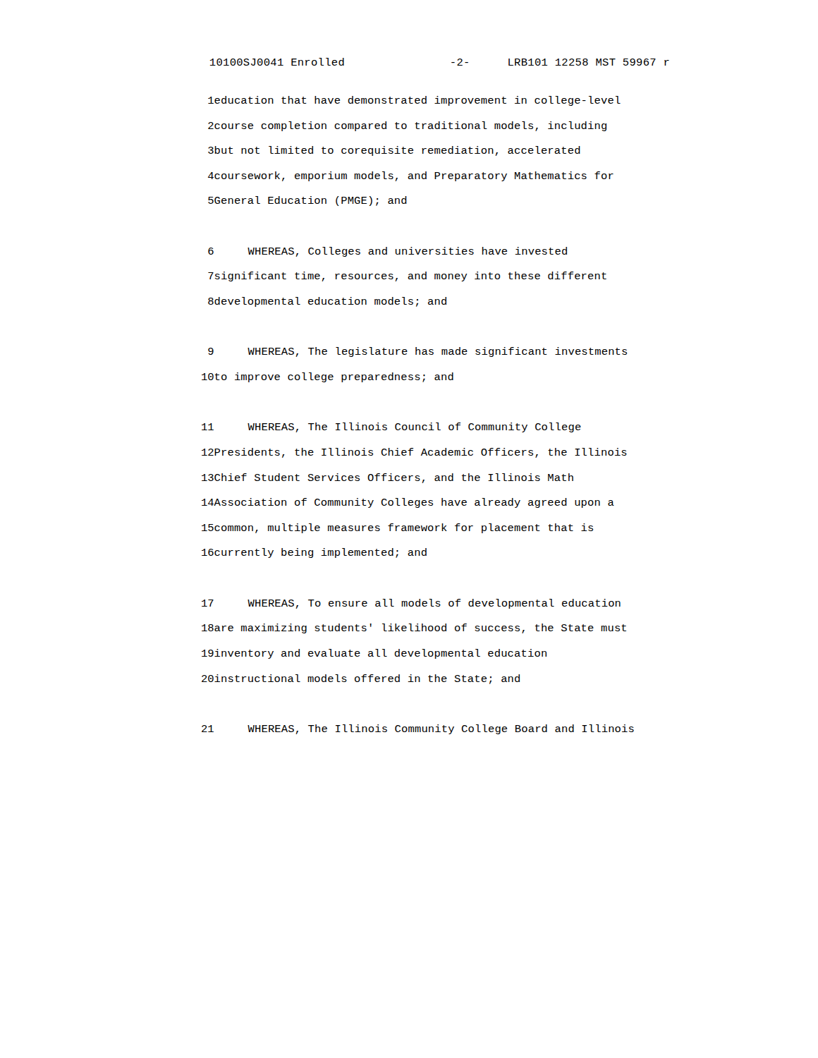10100SJ0041 Enrolled-2-LRB101 12258 MST 59967 r
| 1 | education that have demonstrated improvement in college-level |
| 2 | course completion compared to traditional models, including |
| 3 | but not limited to corequisite remediation, accelerated |
| 4 | coursework, emporium models, and Preparatory Mathematics for |
| 5 | General Education (PMGE); and |
| 6 | WHEREAS, Colleges and universities have invested |
| 7 | significant time, resources, and money into these different |
| 8 | developmental education models; and |
| 9 | WHEREAS, The legislature has made significant investments |
| 10 | to improve college preparedness; and |
| 11 | WHEREAS, The Illinois Council of Community College |
| 12 | Presidents, the Illinois Chief Academic Officers, the Illinois |
| 13 | Chief Student Services Officers, and the Illinois Math |
| 14 | Association of Community Colleges have already agreed upon a |
| 15 | common, multiple measures framework for placement that is |
| 16 | currently being implemented; and |
| 17 | WHEREAS, To ensure all models of developmental education |
| 18 | are maximizing students' likelihood of success, the State must |
| 19 | inventory and evaluate all developmental education |
| 20 | instructional models offered in the State; and |
| 21 | WHEREAS, The Illinois Community College Board and Illinois |